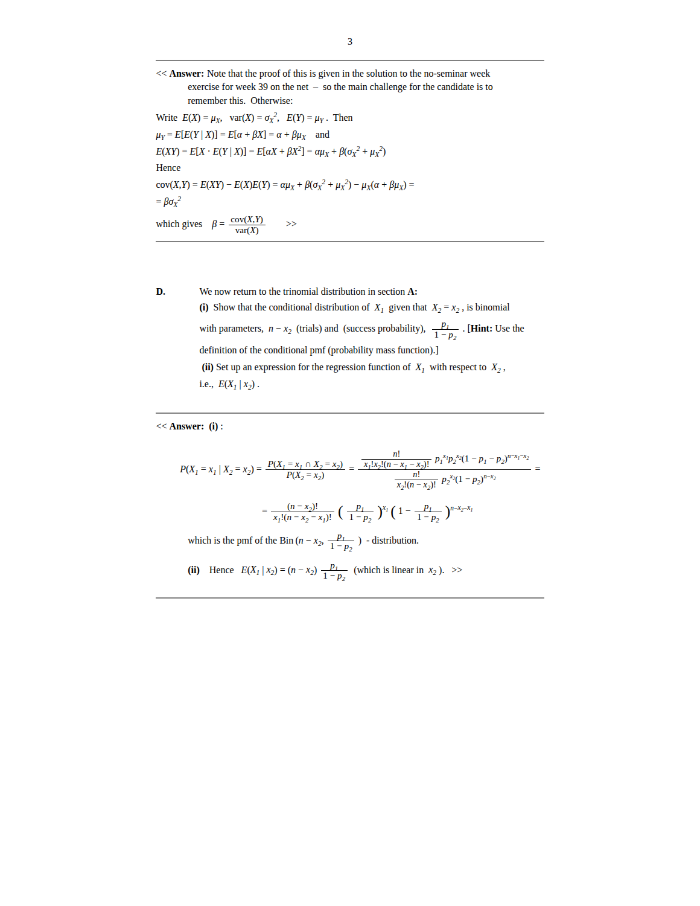3
<< Answer:
Note that the proof of this is given in the solution to the no-seminar week
exercise for week 39 on the net – so the main challenge for the candidate is to
remember this. Otherwise:
Write E(X) = μX, var(X) = σX2, E(Y) = μY . Then
μY = E[E(Y | X)] = E[α + βX] = α + βμX and
E(XY) = E[X · E(Y | X)] = E[αX + βX2] = αμX + β(σX2 + μX2)
Hence
cov(X,Y) = E(XY) − E(X)E(Y) = αμX + β(σX2 + μX2) − μX(α + βμX) =
= βσX2
which gives β = cov(X,Y) var(X) >>
D.
We now return to the trinomial distribution in section A:
(i) Show that the conditional distribution of X1 given that X2 = x2 , is binomial
with parameters, n − x2 (trials) and (success probability), p1 1 − p2 . [Hint: Use the
definition of the conditional pmf (probability mass function).]
(ii) Set up an expression for the regression function of X1 with respect to X2 ,
i.e., E(X1 | x2) .
<< Answer: (i) :
P(X1 = x1 | X2 = x2) = P(X1 = x1 ∩ X2 = x2) P(X2 = x2) = n! x1!x2!(n − x1 − x2)! p1x1 p2x2(1 − p1 − p2)n−x1−x2 n! x2!(n − x2)! p2x2(1 − p2)n−x2 =
= (n − x2)! x1!(n − x2 − x1)! ( p1 1 − p2 )x1 ( 1 − p1 1 − p2 )n−x2−x1
which is the pmf of the Bin (n − x2, p1 1 − p2 ) - distribution.
(ii) Hence E(X1 | x2) = (n − x2) p1 1 − p2 (which is linear in x2 ). >>